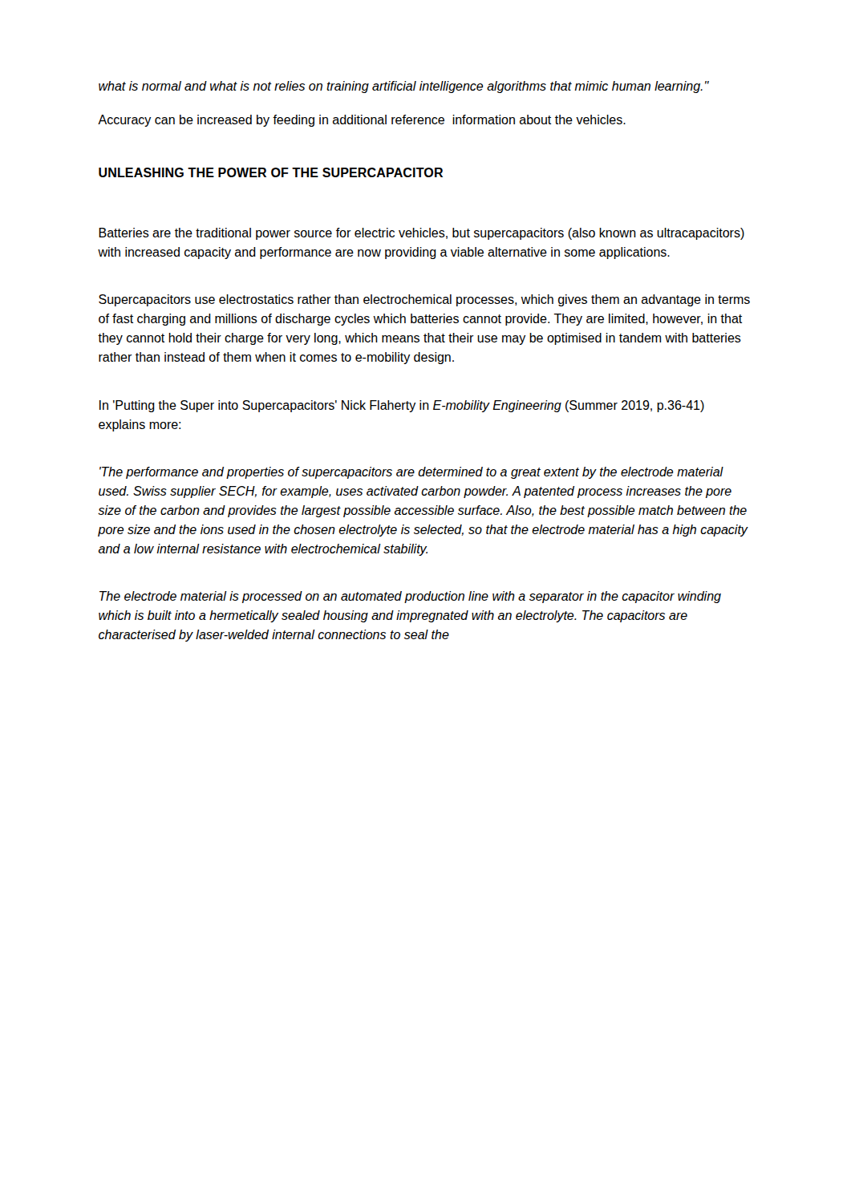what is normal and what is not relies on training artificial intelligence algorithms that mimic human learning."
Accuracy can be increased by feeding in additional reference information about the vehicles.
Unleashing the Power of the Supercapacitor
Batteries are the traditional power source for electric vehicles, but supercapacitors (also known as ultracapacitors) with increased capacity and performance are now providing a viable alternative in some applications.
Supercapacitors use electrostatics rather than electrochemical processes, which gives them an advantage in terms of fast charging and millions of discharge cycles which batteries cannot provide. They are limited, however, in that they cannot hold their charge for very long, which means that their use may be optimised in tandem with batteries rather than instead of them when it comes to e-mobility design.
In 'Putting the Super into Supercapacitors' Nick Flaherty in E-mobility Engineering (Summer 2019, p.36-41) explains more:
'The performance and properties of supercapacitors are determined to a great extent by the electrode material used. Swiss supplier SECH, for example, uses activated carbon powder. A patented process increases the pore size of the carbon and provides the largest possible accessible surface. Also, the best possible match between the pore size and the ions used in the chosen electrolyte is selected, so that the electrode material has a high capacity and a low internal resistance with electrochemical stability.
The electrode material is processed on an automated production line with a separator in the capacitor winding which is built into a hermetically sealed housing and impregnated with an electrolyte. The capacitors are characterised by laser-welded internal connections to seal the